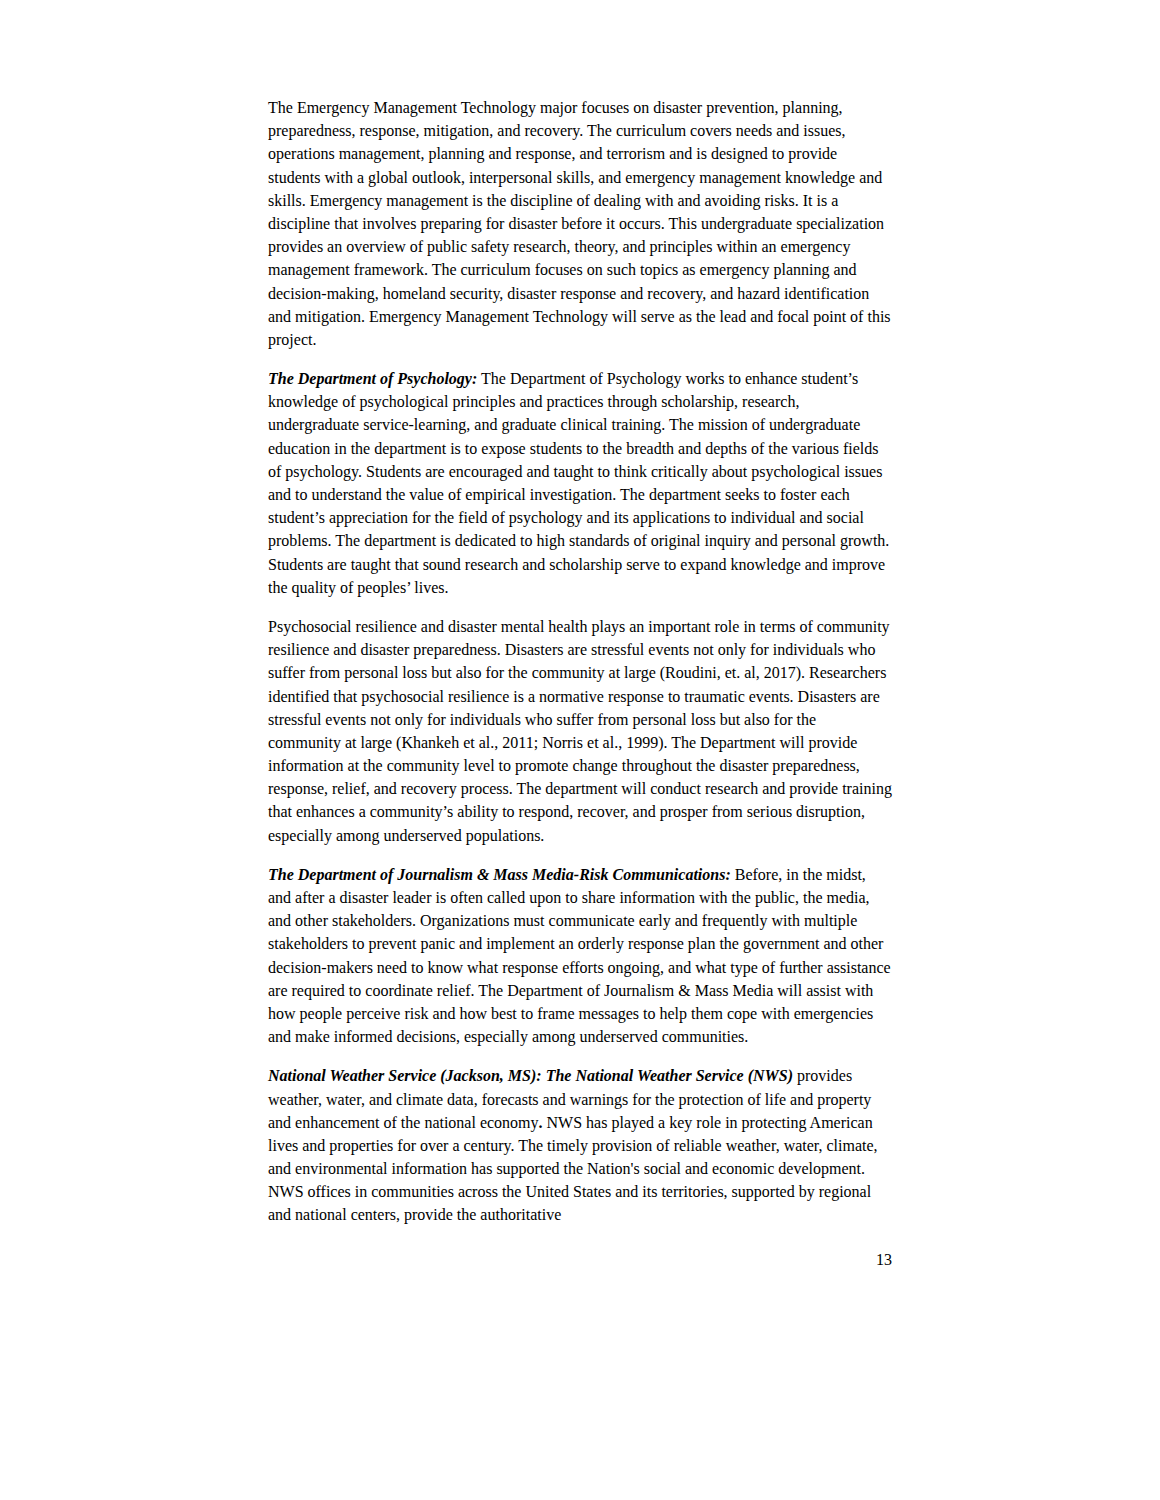The Emergency Management Technology major focuses on disaster prevention, planning, preparedness, response, mitigation, and recovery. The curriculum covers needs and issues, operations management, planning and response, and terrorism and is designed to provide students with a global outlook, interpersonal skills, and emergency management knowledge and skills. Emergency management is the discipline of dealing with and avoiding risks. It is a discipline that involves preparing for disaster before it occurs. This undergraduate specialization provides an overview of public safety research, theory, and principles within an emergency management framework. The curriculum focuses on such topics as emergency planning and decision-making, homeland security, disaster response and recovery, and hazard identification and mitigation. Emergency Management Technology will serve as the lead and focal point of this project.
The Department of Psychology: The Department of Psychology works to enhance student’s knowledge of psychological principles and practices through scholarship, research, undergraduate service-learning, and graduate clinical training. The mission of undergraduate education in the department is to expose students to the breadth and depths of the various fields of psychology. Students are encouraged and taught to think critically about psychological issues and to understand the value of empirical investigation. The department seeks to foster each student’s appreciation for the field of psychology and its applications to individual and social problems. The department is dedicated to high standards of original inquiry and personal growth. Students are taught that sound research and scholarship serve to expand knowledge and improve the quality of peoples’ lives.
Psychosocial resilience and disaster mental health plays an important role in terms of community resilience and disaster preparedness. Disasters are stressful events not only for individuals who suffer from personal loss but also for the community at large (Roudini, et. al, 2017). Researchers identified that psychosocial resilience is a normative response to traumatic events. Disasters are stressful events not only for individuals who suffer from personal loss but also for the community at large (Khankeh et al., 2011; Norris et al., 1999). The Department will provide information at the community level to promote change throughout the disaster preparedness, response, relief, and recovery process. The department will conduct research and provide training that enhances a community’s ability to respond, recover, and prosper from serious disruption, especially among underserved populations.
The Department of Journalism & Mass Media-Risk Communications: Before, in the midst, and after a disaster leader is often called upon to share information with the public, the media, and other stakeholders. Organizations must communicate early and frequently with multiple stakeholders to prevent panic and implement an orderly response plan the government and other decision-makers need to know what response efforts ongoing, and what type of further assistance are required to coordinate relief. The Department of Journalism & Mass Media will assist with how people perceive risk and how best to frame messages to help them cope with emergencies and make informed decisions, especially among underserved communities.
National Weather Service (Jackson, MS): The National Weather Service (NWS) provides weather, water, and climate data, forecasts and warnings for the protection of life and property and enhancement of the national economy. NWS has played a key role in protecting American lives and properties for over a century. The timely provision of reliable weather, water, climate, and environmental information has supported the Nation's social and economic development. NWS offices in communities across the United States and its territories, supported by regional and national centers, provide the authoritative
13